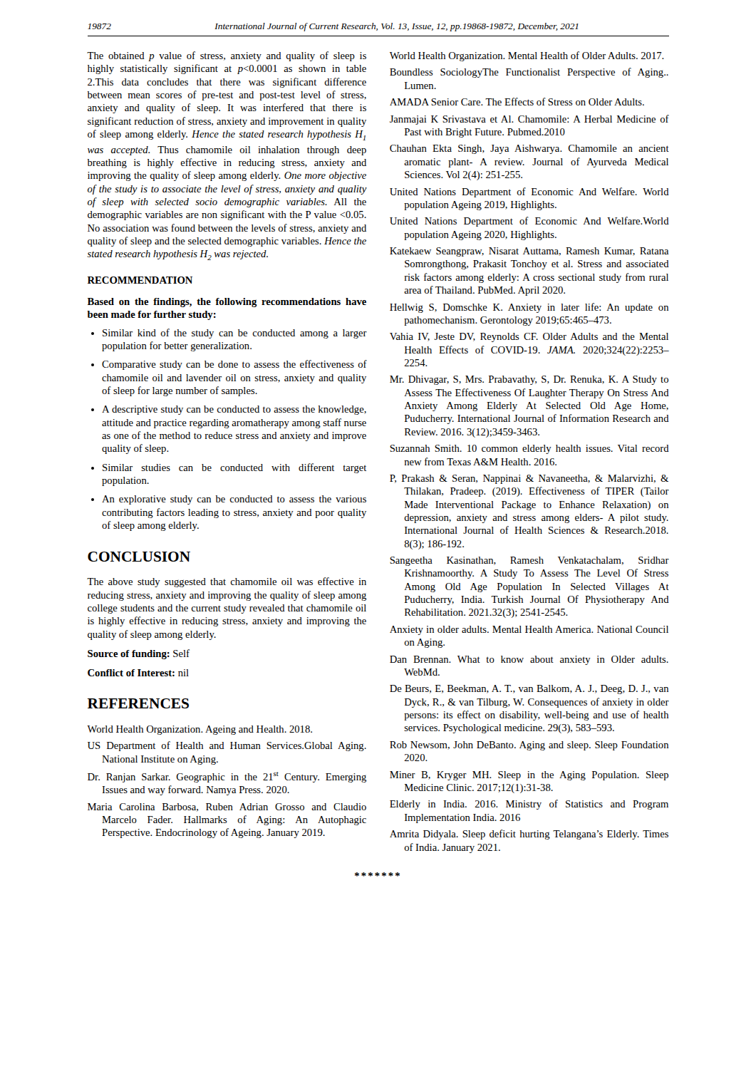19872 International Journal of Current Research, Vol. 13, Issue, 12, pp.19868-19872, December, 2021
The obtained p value of stress, anxiety and quality of sleep is highly statistically significant at p<0.0001 as shown in table 2.This data concludes that there was significant difference between mean scores of pre-test and post-test level of stress, anxiety and quality of sleep. It was interfered that there is significant reduction of stress, anxiety and improvement in quality of sleep among elderly. Hence the stated research hypothesis H1 was accepted. Thus chamomile oil inhalation through deep breathing is highly effective in reducing stress, anxiety and improving the quality of sleep among elderly. One more objective of the study is to associate the level of stress, anxiety and quality of sleep with selected socio demographic variables. All the demographic variables are non significant with the P value <0.05. No association was found between the levels of stress, anxiety and quality of sleep and the selected demographic variables. Hence the stated research hypothesis H2 was rejected.
RECOMMENDATION
Based on the findings, the following recommendations have been made for further study:
Similar kind of the study can be conducted among a larger population for better generalization.
Comparative study can be done to assess the effectiveness of chamomile oil and lavender oil on stress, anxiety and quality of sleep for large number of samples.
A descriptive study can be conducted to assess the knowledge, attitude and practice regarding aromatherapy among staff nurse as one of the method to reduce stress and anxiety and improve quality of sleep.
Similar studies can be conducted with different target population.
An explorative study can be conducted to assess the various contributing factors leading to stress, anxiety and poor quality of sleep among elderly.
CONCLUSION
The above study suggested that chamomile oil was effective in reducing stress, anxiety and improving the quality of sleep among college students and the current study revealed that chamomile oil is highly effective in reducing stress, anxiety and improving the quality of sleep among elderly.
Source of funding: Self
Conflict of Interest: nil
REFERENCES
World Health Organization. Ageing and Health. 2018.
US Department of Health and Human Services.Global Aging. National Institute on Aging.
Dr. Ranjan Sarkar. Geographic in the 21st Century. Emerging Issues and way forward. Namya Press. 2020.
Maria Carolina Barbosa, Ruben Adrian Grosso and Claudio Marcelo Fader. Hallmarks of Aging: An Autophagic Perspective. Endocrinology of Ageing. January 2019.
World Health Organization. Mental Health of Older Adults. 2017.
Boundless SociologyThe Functionalist Perspective of Aging.. Lumen.
AMADA Senior Care. The Effects of Stress on Older Adults.
Janmajai K Srivastava et Al. Chamomile: A Herbal Medicine of Past with Bright Future. Pubmed.2010
Chauhan Ekta Singh, Jaya Aishwarya. Chamomile an ancient aromatic plant- A review. Journal of Ayurveda Medical Sciences. Vol 2(4): 251-255.
United Nations Department of Economic And Welfare. World population Ageing 2019, Highlights.
United Nations Department of Economic And Welfare.World population Ageing 2020, Highlights.
Katekaew Seangpraw, Nisarat Auttama, Ramesh Kumar, Ratana Somrongthong, Prakasit Tonchoy et al. Stress and associated risk factors among elderly: A cross sectional study from rural area of Thailand. PubMed. April 2020.
Hellwig S, Domschke K. Anxiety in later life: An update on pathomechanism. Gerontology 2019;65:465–473.
Vahia IV, Jeste DV, Reynolds CF. Older Adults and the Mental Health Effects of COVID-19. JAMA. 2020;324(22):2253–2254.
Mr. Dhivagar, S, Mrs. Prabavathy, S, Dr. Renuka, K. A Study to Assess The Effectiveness Of Laughter Therapy On Stress And Anxiety Among Elderly At Selected Old Age Home, Puducherry. International Journal of Information Research and Review. 2016. 3(12);3459-3463.
Suzannah Smith. 10 common elderly health issues. Vital record new from Texas A&M Health. 2016.
P, Prakash & Seran, Nappinai & Navaneetha, & Malarvizhi, & Thilakan, Pradeep. (2019). Effectiveness of TIPER (Tailor Made Interventional Package to Enhance Relaxation) on depression, anxiety and stress among elders- A pilot study. International Journal of Health Sciences & Research.2018. 8(3); 186-192.
Sangeetha Kasinathan, Ramesh Venkatachalam, Sridhar Krishnamoorthy. A Study To Assess The Level Of Stress Among Old Age Population In Selected Villages At Puducherry, India. Turkish Journal Of Physiotherapy And Rehabilitation. 2021.32(3); 2541-2545.
Anxiety in older adults. Mental Health America. National Council on Aging.
Dan Brennan. What to know about anxiety in Older adults. WebMd.
De Beurs, E, Beekman, A. T., van Balkom, A. J., Deeg, D. J., van Dyck, R., & van Tilburg, W. Consequences of anxiety in older persons: its effect on disability, well-being and use of health services. Psychological medicine. 29(3), 583–593.
Rob Newsom, John DeBanto. Aging and sleep. Sleep Foundation 2020.
Miner B, Kryger MH. Sleep in the Aging Population. Sleep Medicine Clinic. 2017;12(1):31-38.
Elderly in India. 2016. Ministry of Statistics and Program Implementation India. 2016
Amrita Didyala. Sleep deficit hurting Telangana’s Elderly. Times of India. January 2021.
*******